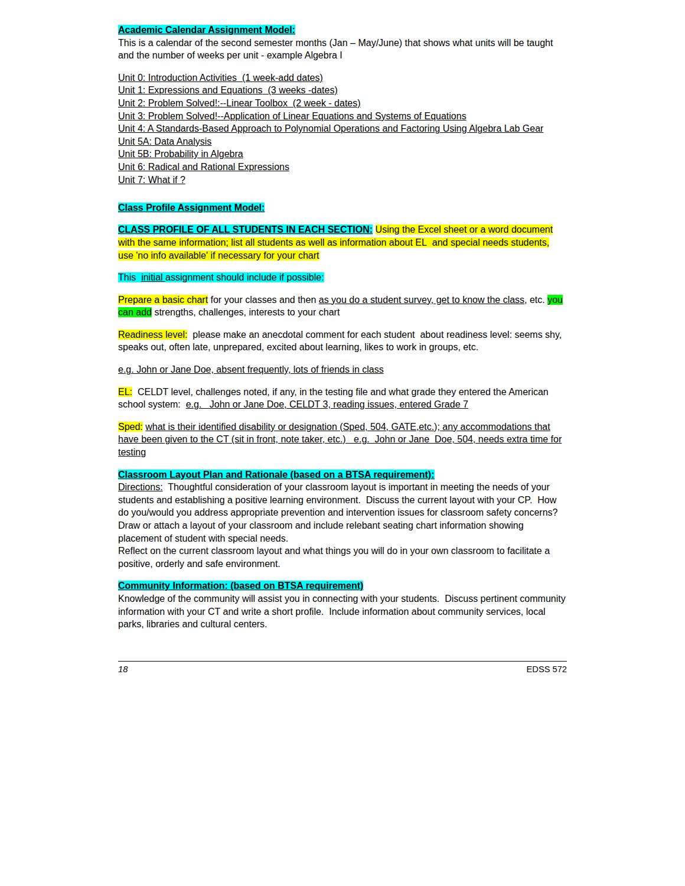Academic Calendar Assignment Model:
This is a calendar of the second semester months (Jan – May/June) that shows what units will be taught and the number of weeks per unit - example Algebra I
Unit 0: Introduction Activities (1 week-add dates)
Unit 1: Expressions and Equations (3 weeks -dates)
Unit 2: Problem Solved!:--Linear Toolbox (2 week - dates)
Unit 3: Problem Solved!--Application of Linear Equations and Systems of Equations
Unit 4: A Standards-Based Approach to Polynomial Operations and Factoring Using Algebra Lab Gear
Unit 5A: Data Analysis
Unit 5B: Probability in Algebra
Unit 6: Radical and Rational Expressions
Unit 7: What if ?
Class Profile Assignment Model:
CLASS PROFILE OF ALL STUDENTS IN EACH SECTION: Using the Excel sheet or a word document with the same information; list all students as well as information about EL and special needs students, use 'no info available' if necessary for your chart
This initial assignment should include if possible:
Prepare a basic chart for your classes and then as you do a student survey, get to know the class, etc. you can add strengths, challenges, interests to your chart
Readiness level: please make an anecdotal comment for each student about readiness level: seems shy, speaks out, often late, unprepared, excited about learning, likes to work in groups, etc.
e.g. John or Jane Doe, absent frequently, lots of friends in class
EL: CELDT level, challenges noted, if any, in the testing file and what grade they entered the American school system: e.g. John or Jane Doe, CELDT 3, reading issues, entered Grade 7
Sped: what is their identified disability or designation (Sped, 504, GATE,etc.); any accommodations that have been given to the CT (sit in front, note taker, etc.) e.g. John or Jane Doe, 504, needs extra time for testing
Classroom Layout Plan and Rationale (based on a BTSA requirement):
Directions: Thoughtful consideration of your classroom layout is important in meeting the needs of your students and establishing a positive learning environment. Discuss the current layout with your CP. How do you/would you address appropriate prevention and intervention issues for classroom safety concerns? Draw or attach a layout of your classroom and include relebant seating chart information showing placement of student with special needs.
Reflect on the current classroom layout and what things you will do in your own classroom to facilitate a positive, orderly and safe environment.
Community Information: (based on BTSA requirement)
Knowledge of the community will assist you in connecting with your students. Discuss pertinent community information with your CT and write a short profile. Include information about community services, local parks, libraries and cultural centers.
18 EDSS 572